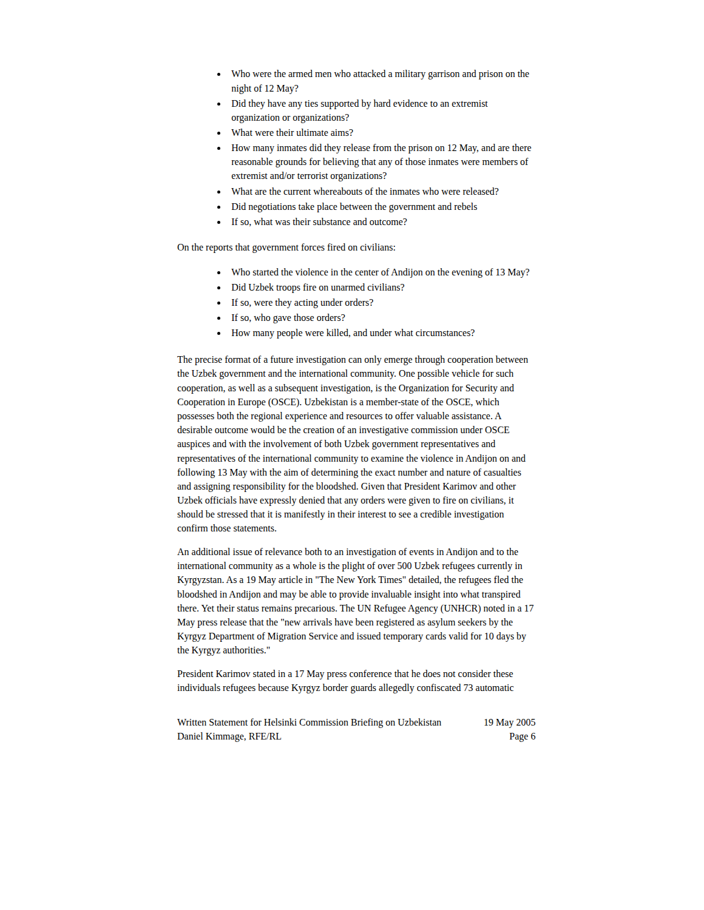Who were the armed men who attacked a military garrison and prison on the night of 12 May?
Did they have any ties supported by hard evidence to an extremist organization or organizations?
What were their ultimate aims?
How many inmates did they release from the prison on 12 May, and are there reasonable grounds for believing that any of those inmates were members of extremist and/or terrorist organizations?
What are the current whereabouts of the inmates who were released?
Did negotiations take place between the government and rebels
If so, what was their substance and outcome?
On the reports that government forces fired on civilians:
Who started the violence in the center of Andijon on the evening of 13 May?
Did Uzbek troops fire on unarmed civilians?
If so, were they acting under orders?
If so, who gave those orders?
How many people were killed, and under what circumstances?
The precise format of a future investigation can only emerge through cooperation between the Uzbek government and the international community. One possible vehicle for such cooperation, as well as a subsequent investigation, is the Organization for Security and Cooperation in Europe (OSCE). Uzbekistan is a member-state of the OSCE, which possesses both the regional experience and resources to offer valuable assistance. A desirable outcome would be the creation of an investigative commission under OSCE auspices and with the involvement of both Uzbek government representatives and representatives of the international community to examine the violence in Andijon on and following 13 May with the aim of determining the exact number and nature of casualties and assigning responsibility for the bloodshed. Given that President Karimov and other Uzbek officials have expressly denied that any orders were given to fire on civilians, it should be stressed that it is manifestly in their interest to see a credible investigation confirm those statements.
An additional issue of relevance both to an investigation of events in Andijon and to the international community as a whole is the plight of over 500 Uzbek refugees currently in Kyrgyzstan. As a 19 May article in "The New York Times" detailed, the refugees fled the bloodshed in Andijon and may be able to provide invaluable insight into what transpired there. Yet their status remains precarious. The UN Refugee Agency (UNHCR) noted in a 17 May press release that the "new arrivals have been registered as asylum seekers by the Kyrgyz Department of Migration Service and issued temporary cards valid for 10 days by the Kyrgyz authorities."
President Karimov stated in a 17 May press conference that he does not consider these individuals refugees because Kyrgyz border guards allegedly confiscated 73 automatic
Written Statement for Helsinki Commission Briefing on Uzbekistan Daniel Kimmage, RFE/RL
19 May 2005 Page 6